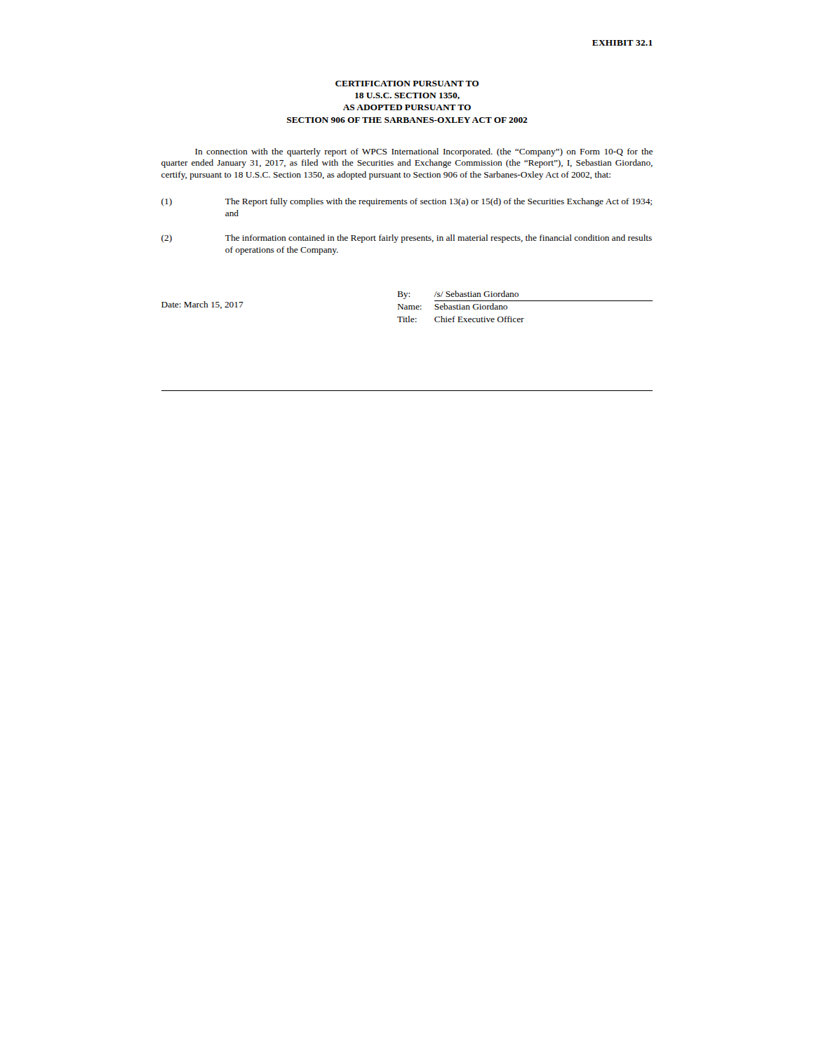EXHIBIT 32.1
CERTIFICATION PURSUANT TO
18 U.S.C. SECTION 1350,
AS ADOPTED PURSUANT TO
SECTION 906 OF THE SARBANES-OXLEY ACT OF 2002
In connection with the quarterly report of WPCS International Incorporated. (the “Company”) on Form 10-Q for the quarter ended January 31, 2017, as filed with the Securities and Exchange Commission (the “Report”), I, Sebastian Giordano, certify, pursuant to 18 U.S.C. Section 1350, as adopted pursuant to Section 906 of the Sarbanes-Oxley Act of 2002, that:
| (1) | The Report fully complies with the requirements of section 13(a) or 15(d) of the Securities Exchange Act of 1934; and |
| (2) | The information contained in the Report fairly presents, in all material respects, the financial condition and results of operations of the Company. |
| Date: March 15, 2017 | / By: / /s/ Sebastian Giordano / / Name: / Sebastian Giordano / / Title: / Chief Executive Officer / |